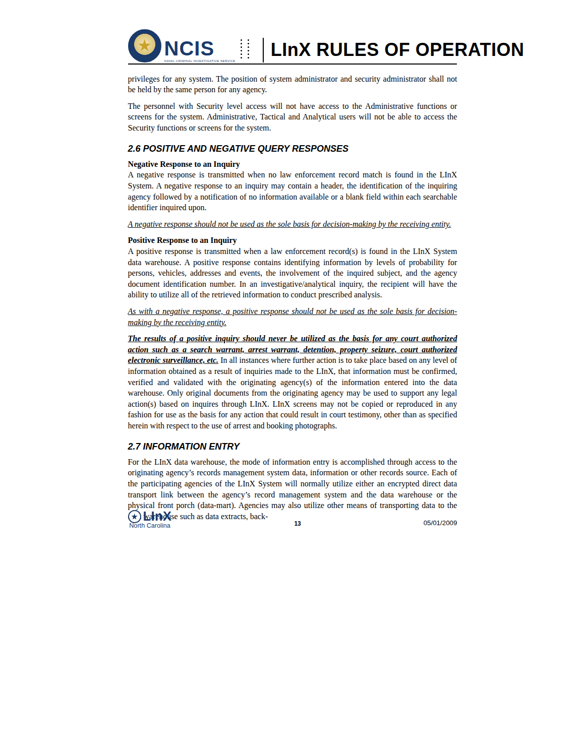NCIS
Naval Criminal Investigative Service
LInX RULES OF OPERATION
privileges for any system. The position of system administrator and security administrator shall not be held by the same person for any agency.
The personnel with Security level access will not have access to the Administrative functions or screens for the system. Administrative, Tactical and Analytical users will not be able to access the Security functions or screens for the system.
2.6 POSITIVE AND NEGATIVE QUERY RESPONSES
Negative Response to an Inquiry
A negative response is transmitted when no law enforcement record match is found in the LInX System. A negative response to an inquiry may contain a header, the identification of the inquiring agency followed by a notification of no information available or a blank field within each searchable identifier inquired upon.
A negative response should not be used as the sole basis for decision-making by the receiving entity.
Positive Response to an Inquiry
A positive response is transmitted when a law enforcement record(s) is found in the LInX System data warehouse. A positive response contains identifying information by levels of probability for persons, vehicles, addresses and events, the involvement of the inquired subject, and the agency document identification number. In an investigative/analytical inquiry, the recipient will have the ability to utilize all of the retrieved information to conduct prescribed analysis.
As with a negative response, a positive response should not be used as the sole basis for decision-making by the receiving entity.
The results of a positive inquiry should never be utilized as the basis for any court authorized action such as a search warrant, arrest warrant, detention, property seizure, court authorized electronic surveillance, etc. In all instances where further action is to take place based on any level of information obtained as a result of inquiries made to the LInX, that information must be confirmed, verified and validated with the originating agency(s) of the information entered into the data warehouse. Only original documents from the originating agency may be used to support any legal action(s) based on inquires through LInX. LInX screens may not be copied or reproduced in any fashion for use as the basis for any action that could result in court testimony, other than as specified herein with respect to the use of arrest and booking photographs.
2.7 INFORMATION ENTRY
For the LInX data warehouse, the mode of information entry is accomplished through access to the originating agency’s records management system data, information or other records source. Each of the participating agencies of the LInX System will normally utilize either an encrypted direct data transport link between the agency’s record management system and the data warehouse or the physical front porch (data-mart). Agencies may also utilize other means of transporting data to the data warehouse such as data extracts, back-
LInX
North Carolina
13
05/01/2009